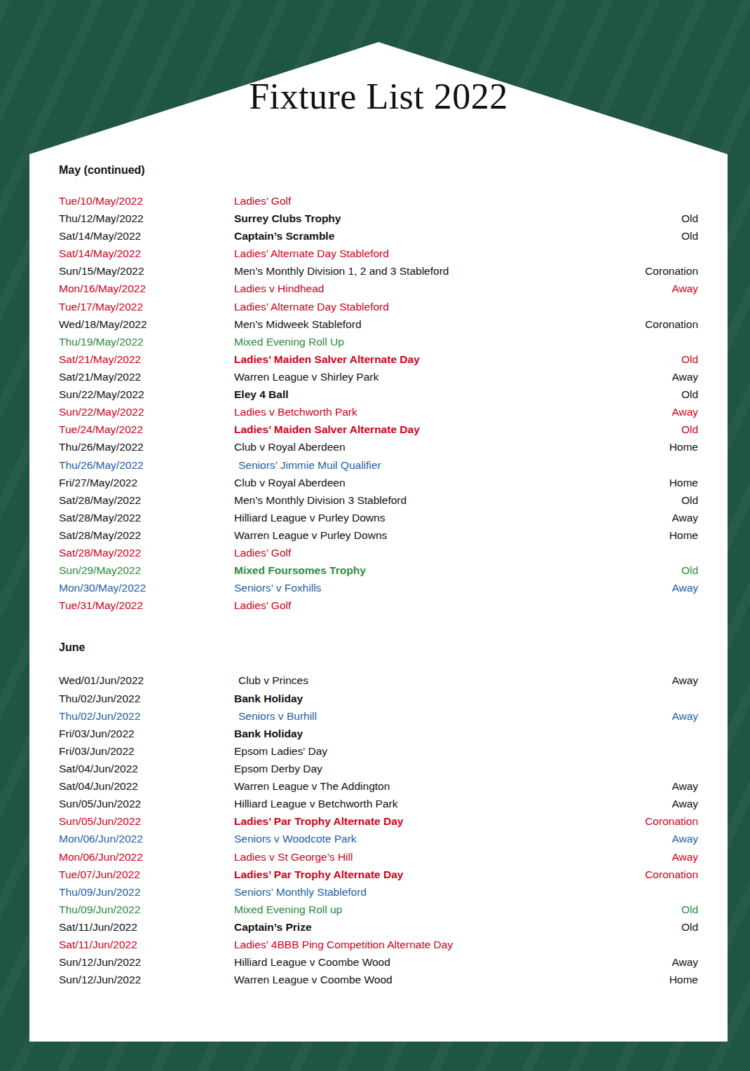Fixture List 2022
May (continued)
| Tue/10/May/2022 | Ladies’ Golf | |
| Thu/12/May/2022 | Surrey Clubs Trophy | Old |
| Sat/14/May/2022 | Captain’s Scramble | Old |
| Sat/14/May/2022 | Ladies’ Alternate Day Stableford | |
| Sun/15/May/2022 | Men’s Monthly Division 1, 2 and 3 Stableford | Coronation |
| Mon/16/May/2022 | Ladies v Hindhead | Away |
| Tue/17/May/2022 | Ladies’ Alternate Day Stableford | |
| Wed/18/May/2022 | Men’s Midweek Stableford | Coronation |
| Thu/19/May/2022 | Mixed Evening Roll Up | |
| Sat/21/May/2022 | Ladies’ Maiden Salver Alternate Day | Old |
| Sat/21/May/2022 | Warren League v Shirley Park | Away |
| Sun/22/May/2022 | Eley 4 Ball | Old |
| Sun/22/May/2022 | Ladies v Betchworth Park | Away |
| Tue/24/May/2022 | Ladies’ Maiden Salver Alternate Day | Old |
| Thu/26/May/2022 | Club v Royal Aberdeen | Home |
| Thu/26/May/2022 | Seniors’ Jimmie Muil Qualifier | |
| Fri/27/May/2022 | Club v Royal Aberdeen | Home |
| Sat/28/May/2022 | Men’s Monthly Division 3 Stableford | Old |
| Sat/28/May/2022 | Hilliard League v Purley Downs | Away |
| Sat/28/May/2022 | Warren League v Purley Downs | Home |
| Sat/28/May/2022 | Ladies’ Golf | |
| Sun/29/May2022 | Mixed Foursomes Trophy | Old |
| Mon/30/May/2022 | Seniors’ v Foxhills | Away |
| Tue/31/May/2022 | Ladies’ Golf | |
June
| Wed/01/Jun/2022 | Club v Princes | Away |
| Thu/02/Jun/2022 | Bank Holiday | |
| Thu/02/Jun/2022 | Seniors v Burhill | Away |
| Fri/03/Jun/2022 | Bank Holiday | |
| Fri/03/Jun/2022 | Epsom Ladies' Day | |
| Sat/04/Jun/2022 | Epsom Derby Day | |
| Sat/04/Jun/2022 | Warren League v The Addington | Away |
| Sun/05/Jun/2022 | Hilliard League v Betchworth Park | Away |
| Sun/05/Jun/2022 | Ladies’ Par Trophy Alternate Day | Coronation |
| Mon/06/Jun/2022 | Seniors v Woodcote Park | Away |
| Mon/06/Jun/2022 | Ladies v St George’s Hill | Away |
| Tue/07/Jun/2022 | Ladies’ Par Trophy Alternate Day | Coronation |
| Thu/09/Jun/2022 | Seniors’ Monthly Stableford | |
| Thu/09/Jun/2022 | Mixed Evening Roll up | Old |
| Sat/11/Jun/2022 | Captain’s Prize | Old |
| Sat/11/Jun/2022 | Ladies’ 4BBB Ping Competition Alternate Day | |
| Sun/12/Jun/2022 | Hilliard League v Coombe Wood | Away |
| Sun/12/Jun/2022 | Warren League v Coombe Wood | Home |